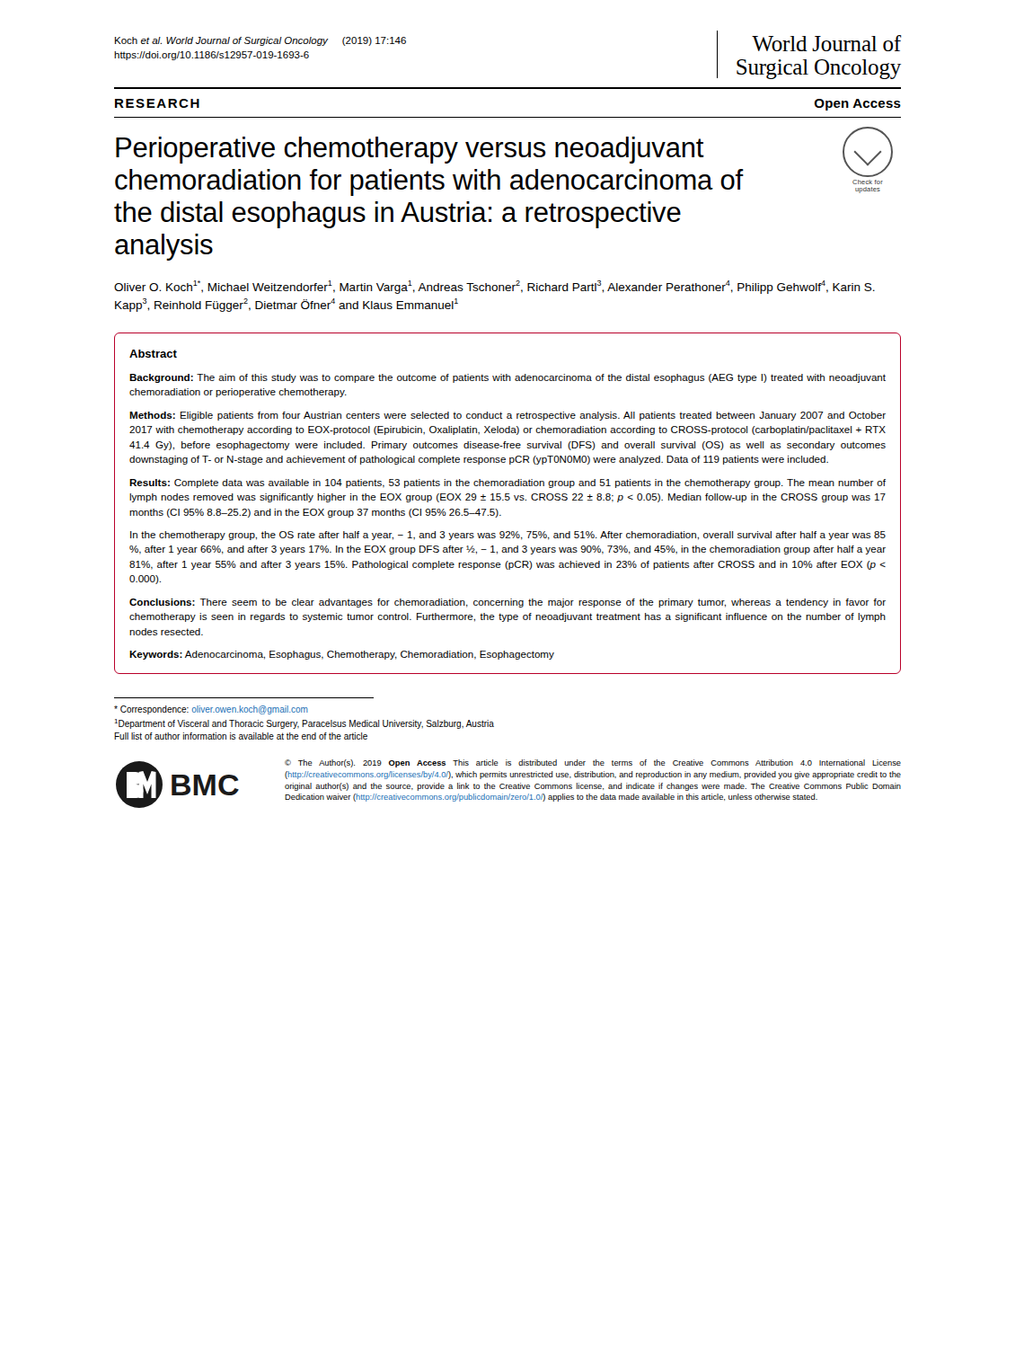Koch et al. World Journal of Surgical Oncology (2019) 17:146
https://doi.org/10.1186/s12957-019-1693-6
World Journal of Surgical Oncology
Research
Open Access
Check for
updates
Perioperative chemotherapy versus neoadjuvant chemoradiation for patients with adenocarcinoma of the distal esophagus in Austria: a retrospective analysis
Oliver O. Koch1*, Michael Weitzendorfer1, Martin Varga1, Andreas Tschoner2, Richard Partl3, Alexander Perathoner4, Philipp Gehwolf4, Karin S. Kapp3, Reinhold Függer2, Dietmar Öfner4 and Klaus Emmanuel1
Abstract
Background: The aim of this study was to compare the outcome of patients with adenocarcinoma of the distal esophagus (AEG type I) treated with neoadjuvant chemoradiation or perioperative chemotherapy.
Methods: Eligible patients from four Austrian centers were selected to conduct a retrospective analysis. All patients treated between January 2007 and October 2017 with chemotherapy according to EOX-protocol (Epirubicin, Oxaliplatin, Xeloda) or chemoradiation according to CROSS-protocol (carboplatin/paclitaxel + RTX 41.4 Gy), before esophagectomy were included. Primary outcomes disease-free survival (DFS) and overall survival (OS) as well as secondary outcomes downstaging of T- or N-stage and achievement of pathological complete response pCR (ypT0N0M0) were analyzed. Data of 119 patients were included.
Results: Complete data was available in 104 patients, 53 patients in the chemoradiation group and 51 patients in the chemotherapy group. The mean number of lymph nodes removed was significantly higher in the EOX group (EOX 29 ± 15.5 vs. CROSS 22 ± 8.8; p < 0.05). Median follow-up in the CROSS group was 17 months (CI 95% 8.8–25.2) and in the EOX group 37 months (CI 95% 26.5–47.5).
In the chemotherapy group, the OS rate after half a year, − 1, and 3 years was 92%, 75%, and 51%. After chemoradiation, overall survival after half a year was 85 %, after 1 year 66%, and after 3 years 17%. In the EOX group DFS after ½, − 1, and 3 years was 90%, 73%, and 45%, in the chemoradiation group after half a year 81%, after 1 year 55% and after 3 years 15%. Pathological complete response (pCR) was achieved in 23% of patients after CROSS and in 10% after EOX (p < 0.000).
Conclusions: There seem to be clear advantages for chemoradiation, concerning the major response of the primary tumor, whereas a tendency in favor for chemotherapy is seen in regards to systemic tumor control. Furthermore, the type of neoadjuvant treatment has a significant influence on the number of lymph nodes resected.
Keywords: Adenocarcinoma, Esophagus, Chemotherapy, Chemoradiation, Esophagectomy
* Correspondence: oliver.owen.koch@gmail.com
1Department of Visceral and Thoracic Surgery, Paracelsus Medical University, Salzburg, Austria
Full list of author information is available at the end of the article
BMC
© The Author(s). 2019 Open Access This article is distributed under the terms of the Creative Commons Attribution 4.0 International License (http://creativecommons.org/licenses/by/4.0/), which permits unrestricted use, distribution, and reproduction in any medium, provided you give appropriate credit to the original author(s) and the source, provide a link to the Creative Commons license, and indicate if changes were made. The Creative Commons Public Domain Dedication waiver (http://creativecommons.org/publicdomain/zero/1.0/) applies to the data made available in this article, unless otherwise stated.